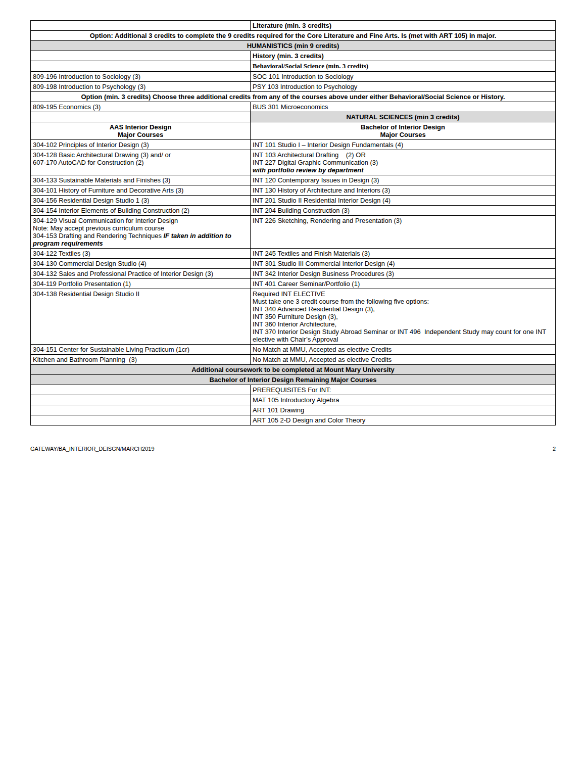| | Literature (min. 3 credits) |
| Option: Additional 3 credits to complete the 9 credits required for the Core Literature and Fine Arts. Is (met with ART 105) in major. |
| HUMANISTICS (min 9 credits) |
| | History (min. 3 credits) |
| | Behavioral/Social Science (min. 3 credits) |
| 809-196 Introduction to Sociology (3) | SOC 101 Introduction to Sociology |
| 809-198 Introduction to Psychology (3) | PSY 103 Introduction to Psychology |
| Option (min. 3 credits) Choose three additional credits from any of the courses above under either Behavioral/Social Science or History. |
| 809-195 Economics (3) | BUS 301 Microeconomics |
| | NATURAL SCIENCES (min 3 credits) |
| AAS Interior Design Major Courses | Bachelor of Interior Design Major Courses |
| 304-102 Principles of Interior Design (3) | INT 101 Studio I – Interior Design Fundamentals (4) |
| 304-128 Basic Architectural Drawing (3) and/ or 607-170 AutoCAD for Construction (2) | INT 103 Architectural Drafting (2) OR INT 227 Digital Graphic Communication (3) with portfolio review by department |
| 304-133 Sustainable Materials and Finishes (3) | INT 120 Contemporary Issues in Design (3) |
| 304-101 History of Furniture and Decorative Arts (3) | INT 130 History of Architecture and Interiors (3) |
| 304-156 Residential Design Studio 1 (3) | INT 201 Studio II Residential Interior Design (4) |
| 304-154 Interior Elements of Building Construction (2) | INT 204 Building Construction (3) |
| 304-129 Visual Communication for Interior Design Note: May accept previous curriculum course 304-153 Drafting and Rendering Techniques IF taken in addition to program requirements | INT 226 Sketching, Rendering and Presentation (3) |
| 304-122 Textiles (3) | INT 245 Textiles and Finish Materials (3) |
| 304-130 Commercial Design Studio (4) | INT 301 Studio III Commercial Interior Design (4) |
| 304-132 Sales and Professional Practice of Interior Design (3) | INT 342 Interior Design Business Procedures (3) |
| 304-119 Portfolio Presentation (1) | INT 401 Career Seminar/Portfolio (1) |
| 304-138 Residential Design Studio II | Required INT ELECTIVE Must take one 3 credit course from the following five options: INT 340 Advanced Residential Design (3), INT 350 Furniture Design (3), INT 360 Interior Architecture, INT 370 Interior Design Study Abroad Seminar or INT 496 Independent Study may count for one INT elective with Chair’s Approval |
| 304-151 Center for Sustainable Living Practicum (1cr) | No Match at MMU, Accepted as elective Credits |
| Kitchen and Bathroom Planning (3) | No Match at MMU, Accepted as elective Credits |
| Additional coursework to be completed at Mount Mary University |
| Bachelor of Interior Design Remaining Major Courses |
| | PREREQUISITES For INT: |
| | MAT 105 Introductory Algebra |
| | ART 101 Drawing |
| | ART 105 2-D Design and Color Theory |
GATEWAY/BA_INTERIOR_DEISGN/MARCH2019 2